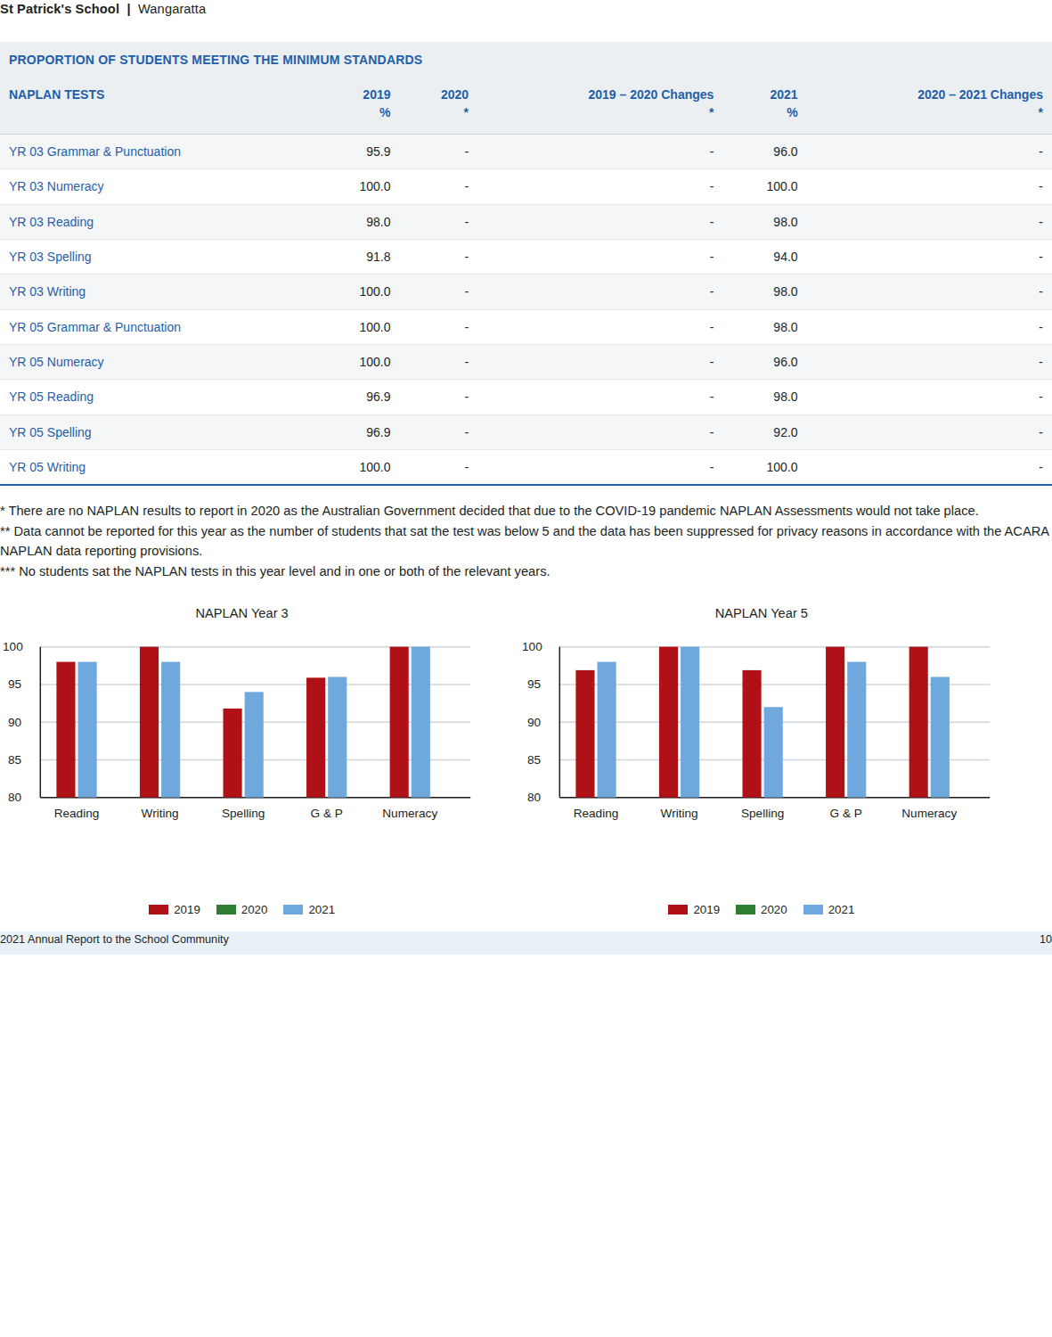St Patrick's School | Wangaratta
PROPORTION OF STUDENTS MEETING THE MINIMUM STANDARDS
| NAPLAN TESTS | 2019 % | 2020 * | 2019 – 2020 Changes * | 2021 % | 2020 – 2021 Changes * |
| --- | --- | --- | --- | --- | --- |
| YR 03 Grammar & Punctuation | 95.9 | - | - | 96.0 | - |
| YR 03 Numeracy | 100.0 | - | - | 100.0 | - |
| YR 03 Reading | 98.0 | - | - | 98.0 | - |
| YR 03 Spelling | 91.8 | - | - | 94.0 | - |
| YR 03 Writing | 100.0 | - | - | 98.0 | - |
| YR 05 Grammar & Punctuation | 100.0 | - | - | 98.0 | - |
| YR 05 Numeracy | 100.0 | - | - | 96.0 | - |
| YR 05 Reading | 96.9 | - | - | 98.0 | - |
| YR 05 Spelling | 96.9 | - | - | 92.0 | - |
| YR 05 Writing | 100.0 | - | - | 100.0 | - |
* There are no NAPLAN results to report in 2020 as the Australian Government decided that due to the COVID-19 pandemic NAPLAN Assessments would not take place.
** Data cannot be reported for this year as the number of students that sat the test was below 5 and the data has been suppressed for privacy reasons in accordance with the ACARA NAPLAN data reporting provisions.
*** No students sat the NAPLAN tests in this year level and in one or both of the relevant years.
NAPLAN Year 3
100 95 90 85 80 Reading Writing Spelling G & P Numeracy
2019 2020 2021
NAPLAN Year 5
100 95 90 85 80 Reading Writing Spelling G & P Numeracy
2019 2020 2021
2021 Annual Report to the School Community 10